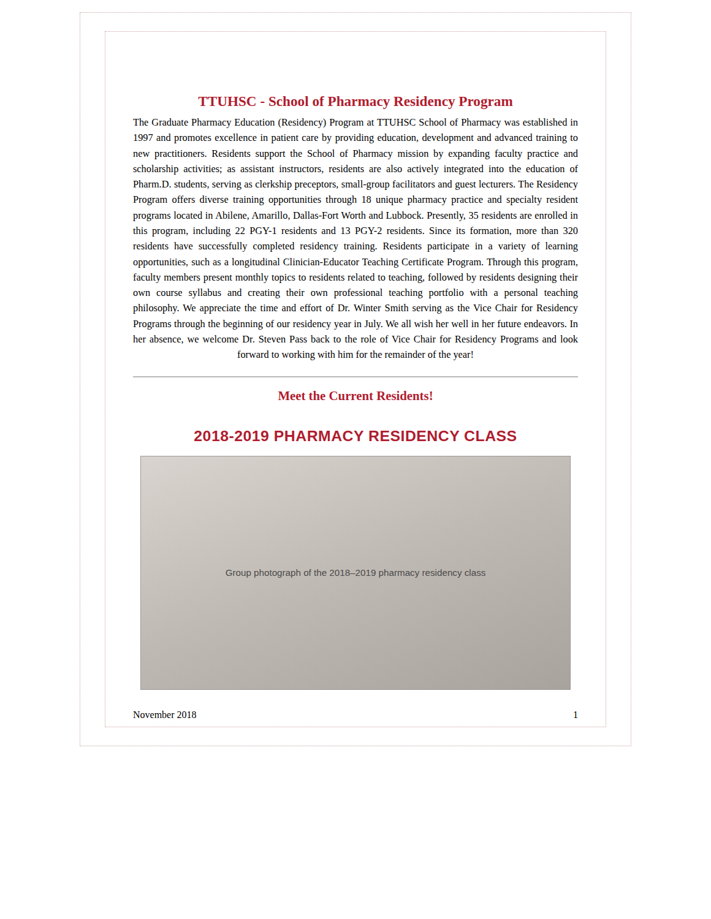TTUHSC - School of Pharmacy Residency Program
The Graduate Pharmacy Education (Residency) Program at TTUHSC School of Pharmacy was established in 1997 and promotes excellence in patient care by providing education, development and advanced training to new practitioners. Residents support the School of Pharmacy mission by expanding faculty practice and scholarship activities; as assistant instructors, residents are also actively integrated into the education of Pharm.D. students, serving as clerkship preceptors, small-group facilitators and guest lecturers. The Residency Program offers diverse training opportunities through 18 unique pharmacy practice and specialty resident programs located in Abilene, Amarillo, Dallas-Fort Worth and Lubbock. Presently, 35 residents are enrolled in this program, including 22 PGY-1 residents and 13 PGY-2 residents. Since its formation, more than 320 residents have successfully completed residency training. Residents participate in a variety of learning opportunities, such as a longitudinal Clinician-Educator Teaching Certificate Program. Through this program, faculty members present monthly topics to residents related to teaching, followed by residents designing their own course syllabus and creating their own professional teaching portfolio with a personal teaching philosophy. We appreciate the time and effort of Dr. Winter Smith serving as the Vice Chair for Residency Programs through the beginning of our residency year in July. We all wish her well in her future endeavors. In her absence, we welcome Dr. Steven Pass back to the role of Vice Chair for Residency Programs and look forward to working with him for the remainder of the year!
Meet the Current Residents!
2018-2019 PHARMACY RESIDENCY CLASS
Group photograph of the 2018–2019 pharmacy residency class
November 2018 1